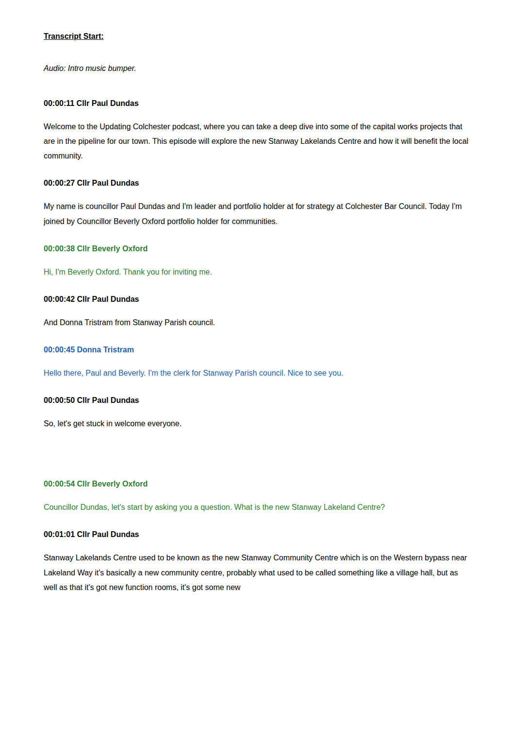Transcript Start:
Audio: Intro music bumper.
00:00:11 Cllr Paul Dundas
Welcome to the Updating Colchester podcast, where you can take a deep dive into some of the capital works projects that are in the pipeline for our town. This episode will explore the new Stanway Lakelands Centre and how it will benefit the local community.
00:00:27 Cllr Paul Dundas
My name is councillor Paul Dundas and I'm leader and portfolio holder at for strategy at Colchester Bar Council. Today I'm joined by Councillor Beverly Oxford portfolio holder for communities.
00:00:38 Cllr Beverly Oxford
Hi, I'm Beverly Oxford. Thank you for inviting me.
00:00:42 Cllr Paul Dundas
And Donna Tristram from Stanway Parish council.
00:00:45 Donna Tristram
Hello there, Paul and Beverly. I'm the clerk for Stanway Parish council. Nice to see you.
00:00:50 Cllr Paul Dundas
So, let's get stuck in welcome everyone.
00:00:54 Cllr Beverly Oxford
Councillor Dundas, let's start by asking you a question. What is the new Stanway Lakeland Centre?
00:01:01 Cllr Paul Dundas
Stanway Lakelands Centre used to be known as the new Stanway Community Centre which is on the Western bypass near Lakeland Way it's basically a new community centre, probably what used to be called something like a village hall, but as well as that it's got new function rooms, it's got some new